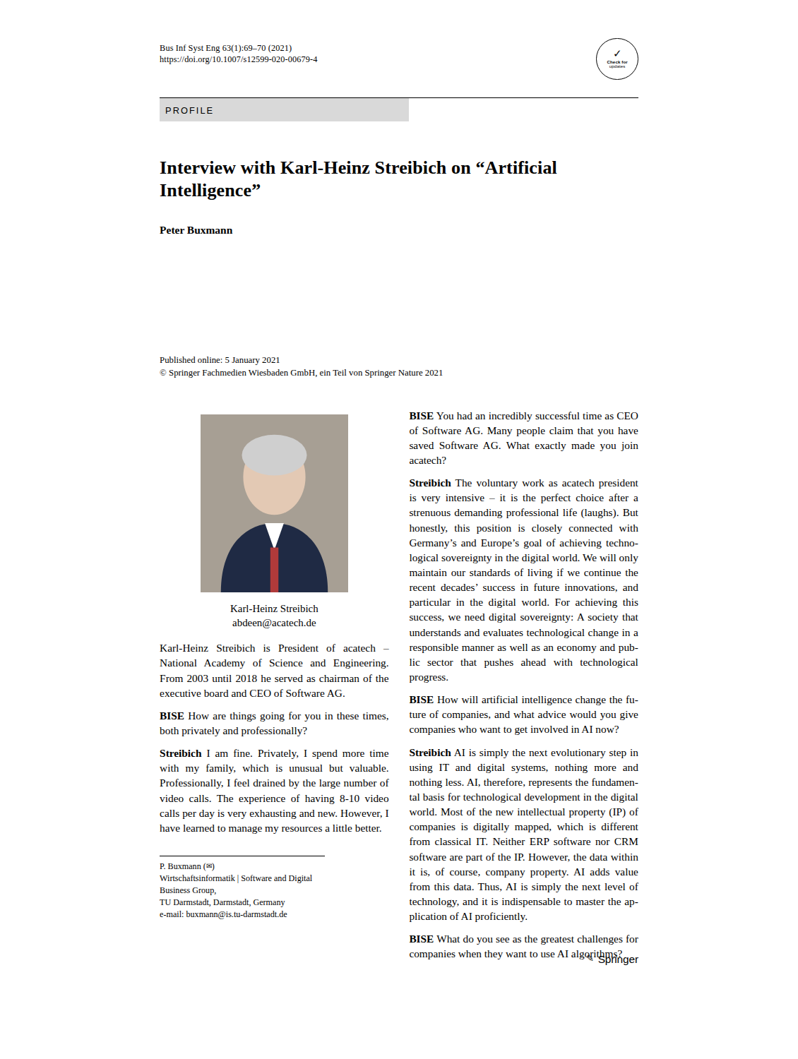Bus Inf Syst Eng 63(1):69–70 (2021)
https://doi.org/10.1007/s12599-020-00679-4
✓
Check for
updates
PROFILE
Interview with Karl-Heinz Streibich on “Artificial Intelligence”
Peter Buxmann
Published online: 5 January 2021
© Springer Fachmedien Wiesbaden GmbH, ein Teil von Springer Nature 2021
Karl-Heinz Streibich abdeen@acatech.de
Karl-Heinz Streibich is President of acatech – National Academy of Science and Engineering. From 2003 until 2018 he served as chairman of the executive board and CEO of Software AG.
BISE How are things going for you in these times, both privately and professionally?
Streibich I am fine. Privately, I spend more time with my family, which is unusual but valuable. Professionally, I feel drained by the large number of video calls. The experience of having 8-10 video calls per day is very exhausting and new. However, I have learned to manage my resources a little better.
P. Buxmann (✉)
Wirtschaftsinformatik | Software and Digital Business Group,
TU Darmstadt, Darmstadt, Germany
e-mail: buxmann@is.tu-darmstadt.de
BISE You had an incredibly successful time as CEO of Software AG. Many people claim that you have saved Software AG. What exactly made you join acatech?
Streibich The voluntary work as acatech president is very intensive – it is the perfect choice after a strenuous demanding professional life (laughs). But honestly, this position is closely connected with Germany’s and Europe’s goal of achieving technological sovereignty in the digital world. We will only maintain our standards of living if we continue the recent decades’ success in future innovations, and particular in the digital world. For achieving this success, we need digital sovereignty: A society that understands and evaluates technological change in a responsible manner as well as an economy and public sector that pushes ahead with technological progress.
BISE How will artificial intelligence change the future of companies, and what advice would you give companies who want to get involved in AI now?
Streibich AI is simply the next evolutionary step in using IT and digital systems, nothing more and nothing less. AI, therefore, represents the fundamental basis for technological development in the digital world. Most of the new intellectual property (IP) of companies is digitally mapped, which is different from classical IT. Neither ERP software nor CRM software are part of the IP. However, the data within it is, of course, company property. AI adds value from this data. Thus, AI is simply the next level of technology, and it is indispensable to master the application of AI proficiently.
BISE What do you see as the greatest challenges for companies when they want to use AI algorithms?
✎Springer